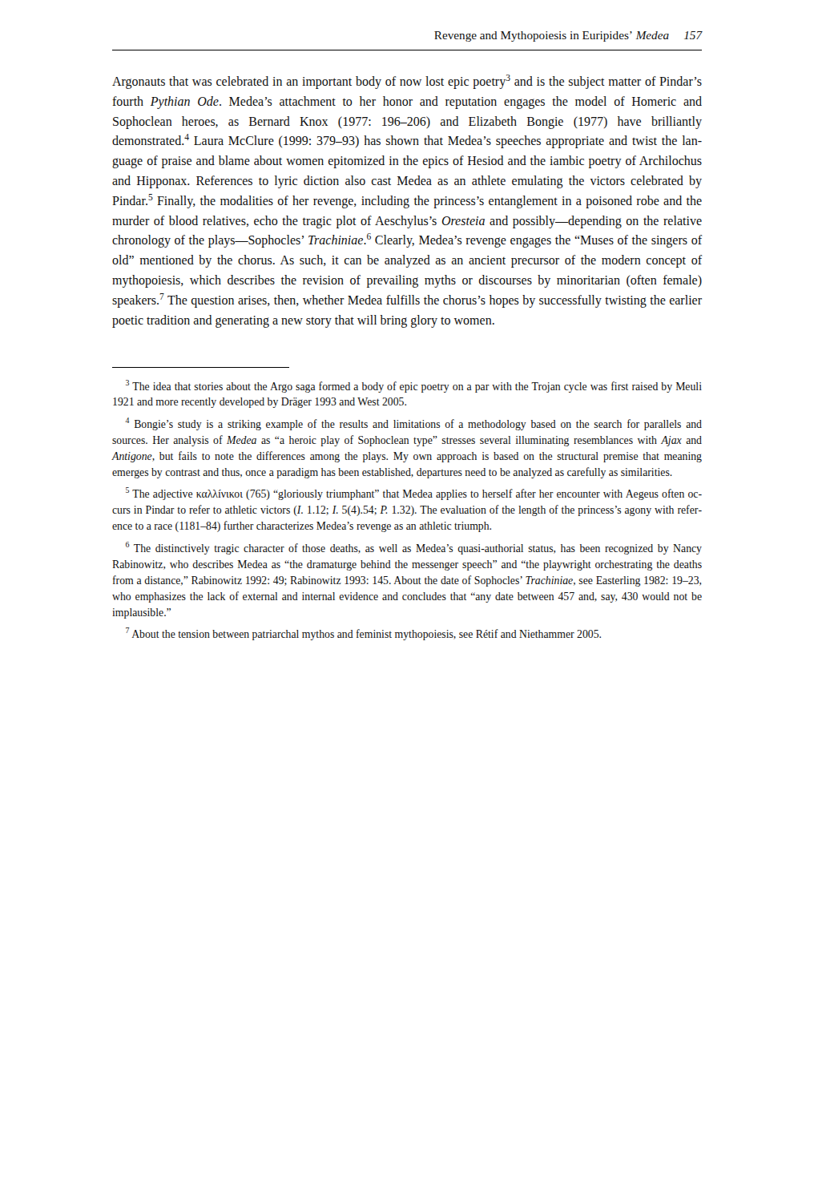Revenge and Mythopoiesis in Euripides’ Medea 157
Argonauts that was celebrated in an important body of now lost epic poetry3 and is the subject matter of Pindar’s fourth Pythian Ode. Medea’s attachment to her honor and reputation engages the model of Homeric and Sophoclean heroes, as Bernard Knox (1977: 196–206) and Elizabeth Bongie (1977) have brilliantly demonstrated.4 Laura McClure (1999: 379–93) has shown that Medea’s speeches appropriate and twist the language of praise and blame about women epitomized in the epics of Hesiod and the iambic poetry of Archilochus and Hipponax. References to lyric diction also cast Medea as an athlete emulating the victors celebrated by Pindar.5 Finally, the modalities of her revenge, including the princess’s entanglement in a poisoned robe and the murder of blood relatives, echo the tragic plot of Aeschylus’s Oresteia and possibly—depending on the relative chronology of the plays—Sophocles’ Trachiniae.6 Clearly, Medea’s revenge engages the “Muses of the singers of old” mentioned by the chorus. As such, it can be analyzed as an ancient precursor of the modern concept of mythopoiesis, which describes the revision of prevailing myths or discourses by minoritarian (often female) speakers.7 The question arises, then, whether Medea fulfills the chorus’s hopes by successfully twisting the earlier poetic tradition and generating a new story that will bring glory to women.
3 The idea that stories about the Argo saga formed a body of epic poetry on a par with the Trojan cycle was first raised by Meuli 1921 and more recently developed by Dräger 1993 and West 2005.
4 Bongie’s study is a striking example of the results and limitations of a methodology based on the search for parallels and sources. Her analysis of Medea as “a heroic play of Sophoclean type” stresses several illuminating resemblances with Ajax and Antigone, but fails to note the differences among the plays. My own approach is based on the structural premise that meaning emerges by contrast and thus, once a paradigm has been established, departures need to be analyzed as carefully as similarities.
5 The adjective καλλíνικοι (765) “gloriously triumphant” that Medea applies to herself after her encounter with Aegeus often occurs in Pindar to refer to athletic victors (I. 1.12; I. 5(4).54; P. 1.32). The evaluation of the length of the princess’s agony with reference to a race (1181–84) further characterizes Medea’s revenge as an athletic triumph.
6 The distinctively tragic character of those deaths, as well as Medea’s quasi-authorial status, has been recognized by Nancy Rabinowitz, who describes Medea as “the dramaturge behind the messenger speech” and “the playwright orchestrating the deaths from a distance,” Rabinowitz 1992: 49; Rabinowitz 1993: 145. About the date of Sophocles’ Trachiniae, see Easterling 1982: 19–23, who emphasizes the lack of external and internal evidence and concludes that “any date between 457 and, say, 430 would not be implausible.”
7 About the tension between patriarchal mythos and feminist mythopoiesis, see Rétif and Niethammer 2005.